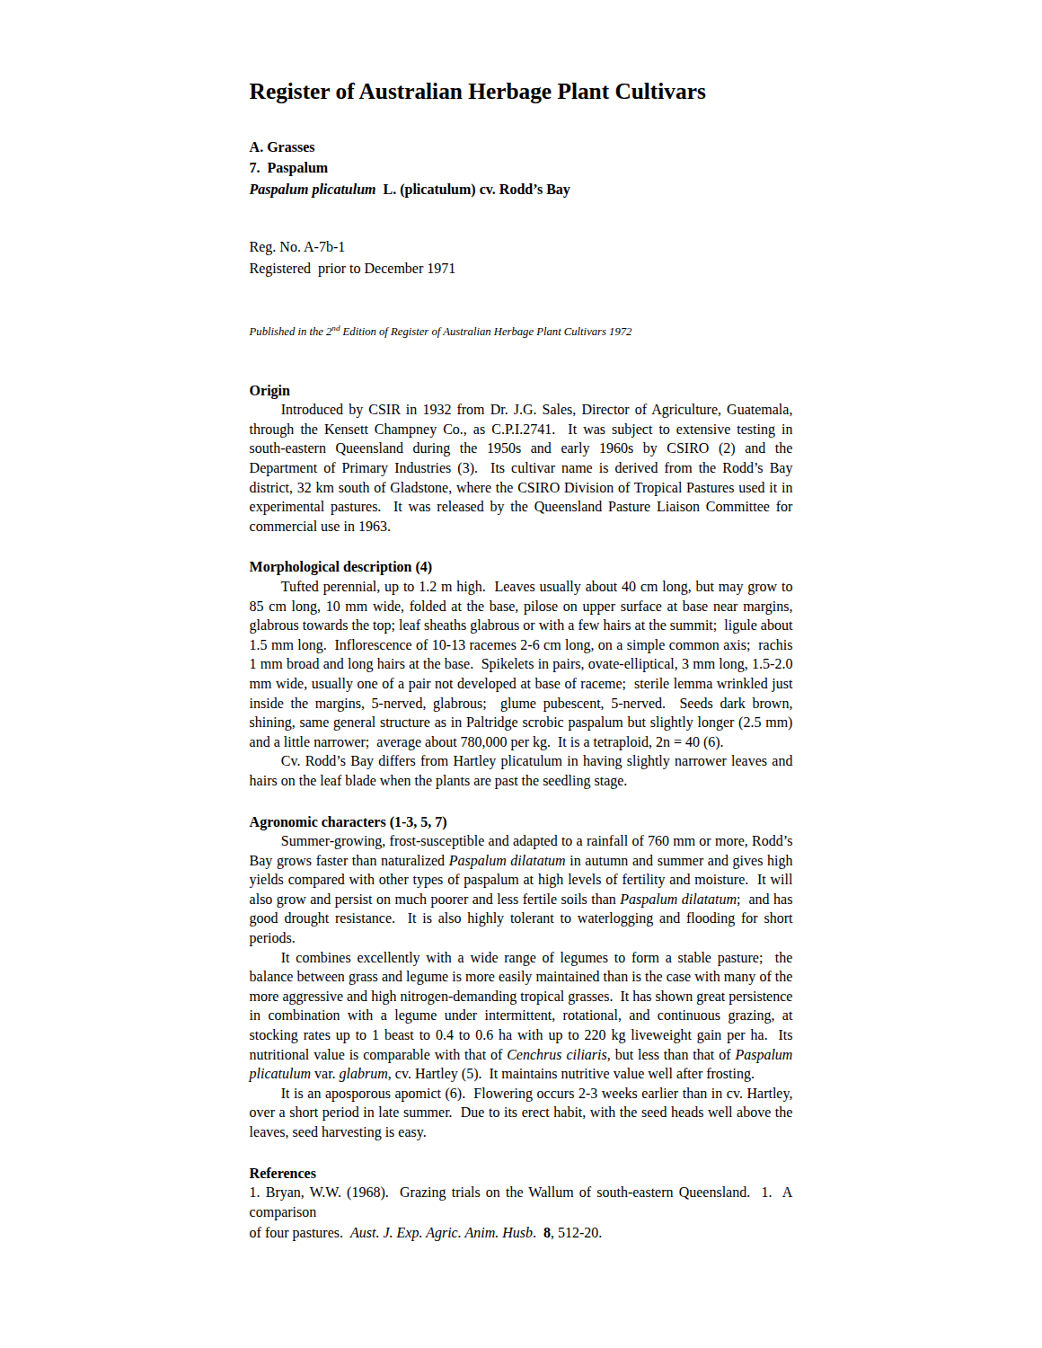Register of Australian Herbage Plant Cultivars
A. Grasses
7. Paspalum
Paspalum plicatulum L. (plicatulum) cv. Rodd’s Bay
Reg. No. A-7b-1
Registered prior to December 1971
Published in the 2nd Edition of Register of Australian Herbage Plant Cultivars 1972
Origin
Introduced by CSIR in 1932 from Dr. J.G. Sales, Director of Agriculture, Guatemala, through the Kensett Champney Co., as C.P.I.2741. It was subject to extensive testing in south-eastern Queensland during the 1950s and early 1960s by CSIRO (2) and the Department of Primary Industries (3). Its cultivar name is derived from the Rodd’s Bay district, 32 km south of Gladstone, where the CSIRO Division of Tropical Pastures used it in experimental pastures. It was released by the Queensland Pasture Liaison Committee for commercial use in 1963.
Morphological description (4)
Tufted perennial, up to 1.2 m high. Leaves usually about 40 cm long, but may grow to 85 cm long, 10 mm wide, folded at the base, pilose on upper surface at base near margins, glabrous towards the top; leaf sheaths glabrous or with a few hairs at the summit; ligule about 1.5 mm long. Inflorescence of 10-13 racemes 2-6 cm long, on a simple common axis; rachis 1 mm broad and long hairs at the base. Spikelets in pairs, ovate-elliptical, 3 mm long, 1.5-2.0 mm wide, usually one of a pair not developed at base of raceme; sterile lemma wrinkled just inside the margins, 5-nerved, glabrous; glume pubescent, 5-nerved. Seeds dark brown, shining, same general structure as in Paltridge scrobic paspalum but slightly longer (2.5 mm) and a little narrower; average about 780,000 per kg. It is a tetraploid, 2n = 40 (6).
Cv. Rodd’s Bay differs from Hartley plicatulum in having slightly narrower leaves and hairs on the leaf blade when the plants are past the seedling stage.
Agronomic characters (1-3, 5, 7)
Summer-growing, frost-susceptible and adapted to a rainfall of 760 mm or more, Rodd’s Bay grows faster than naturalized Paspalum dilatatum in autumn and summer and gives high yields compared with other types of paspalum at high levels of fertility and moisture. It will also grow and persist on much poorer and less fertile soils than Paspalum dilatatum; and has good drought resistance. It is also highly tolerant to waterlogging and flooding for short periods.
It combines excellently with a wide range of legumes to form a stable pasture; the balance between grass and legume is more easily maintained than is the case with many of the more aggressive and high nitrogen-demanding tropical grasses. It has shown great persistence in combination with a legume under intermittent, rotational, and continuous grazing, at stocking rates up to 1 beast to 0.4 to 0.6 ha with up to 220 kg liveweight gain per ha. Its nutritional value is comparable with that of Cenchrus ciliaris, but less than that of Paspalum plicatulum var. glabrum, cv. Hartley (5). It maintains nutritive value well after frosting.
It is an aposporous apomict (6). Flowering occurs 2-3 weeks earlier than in cv. Hartley, over a short period in late summer. Due to its erect habit, with the seed heads well above the leaves, seed harvesting is easy.
References
1. Bryan, W.W. (1968). Grazing trials on the Wallum of south-eastern Queensland. 1. A comparison
of four pastures. Aust. J. Exp. Agric. Anim. Husb. 8, 512-20.